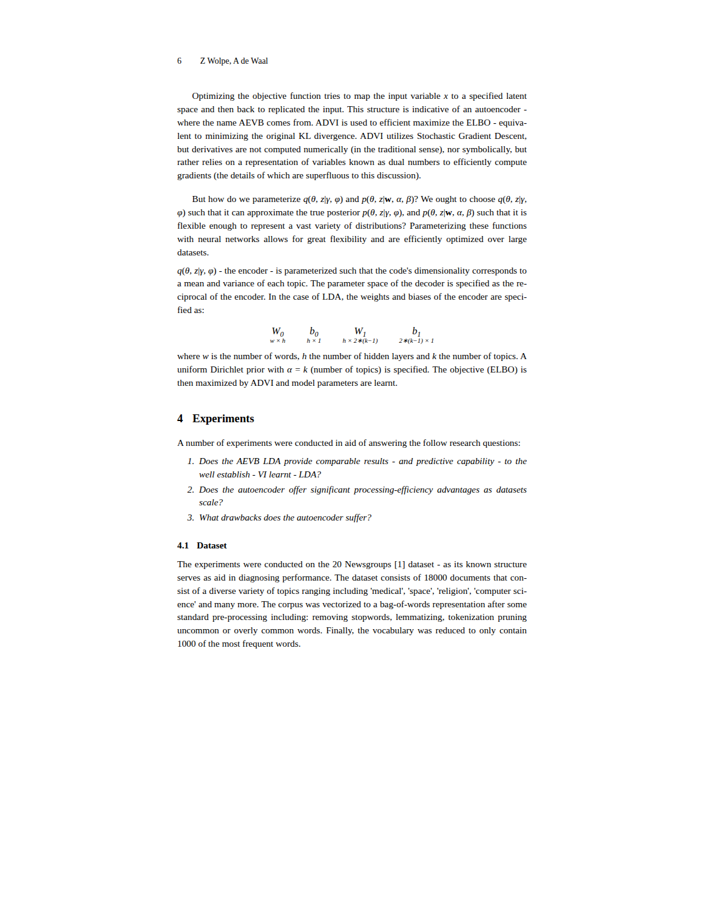6 Z Wolpe, A de Waal
Optimizing the objective function tries to map the input variable x to a specified latent space and then back to replicated the input. This structure is indicative of an autoencoder - where the name AEVB comes from. ADVI is used to efficient maximize the ELBO - equivalent to minimizing the original KL divergence. ADVI utilizes Stochastic Gradient Descent, but derivatives are not computed numerically (in the traditional sense), nor symbolically, but rather relies on a representation of variables known as dual numbers to efficiently compute gradients (the details of which are superfluous to this discussion).
But how do we parameterize q(θ, z|γ, φ) and p(θ, z|w, α, β)? We ought to choose q(θ, z|γ, φ) such that it can approximate the true posterior p(θ, z|γ, φ), and p(θ, z|w, α, β) such that it is flexible enough to represent a vast variety of distributions? Parameterizing these functions with neural networks allows for great flexibility and are efficiently optimized over large datasets.
q(θ, z|γ, φ) - the encoder - is parameterized such that the code's dimensionality corresponds to a mean and variance of each topic. The parameter space of the decoder is specified as the reciprocal of the encoder. In the case of LDA, the weights and biases of the encoder are specified as:
| W 0 w × h | b 0 h × 1 | W 1 h × 2∗(k−1) | b 1 2∗(k−1) × 1 |
where w is the number of words, h the number of hidden layers and k the number of topics. A uniform Dirichlet prior with α = k (number of topics) is specified. The objective (ELBO) is then maximized by ADVI and model parameters are learnt.
4 Experiments
A number of experiments were conducted in aid of answering the follow research questions:
Does the AEVB LDA provide comparable results - and predictive capability - to the well establish - VI learnt - LDA?
Does the autoencoder offer significant processing-efficiency advantages as datasets scale?
What drawbacks does the autoencoder suffer?
4.1 Dataset
The experiments were conducted on the 20 Newsgroups [1] dataset - as its known structure serves as aid in diagnosing performance. The dataset consists of 18000 documents that consist of a diverse variety of topics ranging including 'medical', 'space', 'religion', 'computer science' and many more. The corpus was vectorized to a bag-of-words representation after some standard pre-processing including: removing stopwords, lemmatizing, tokenization pruning uncommon or overly common words. Finally, the vocabulary was reduced to only contain 1000 of the most frequent words.